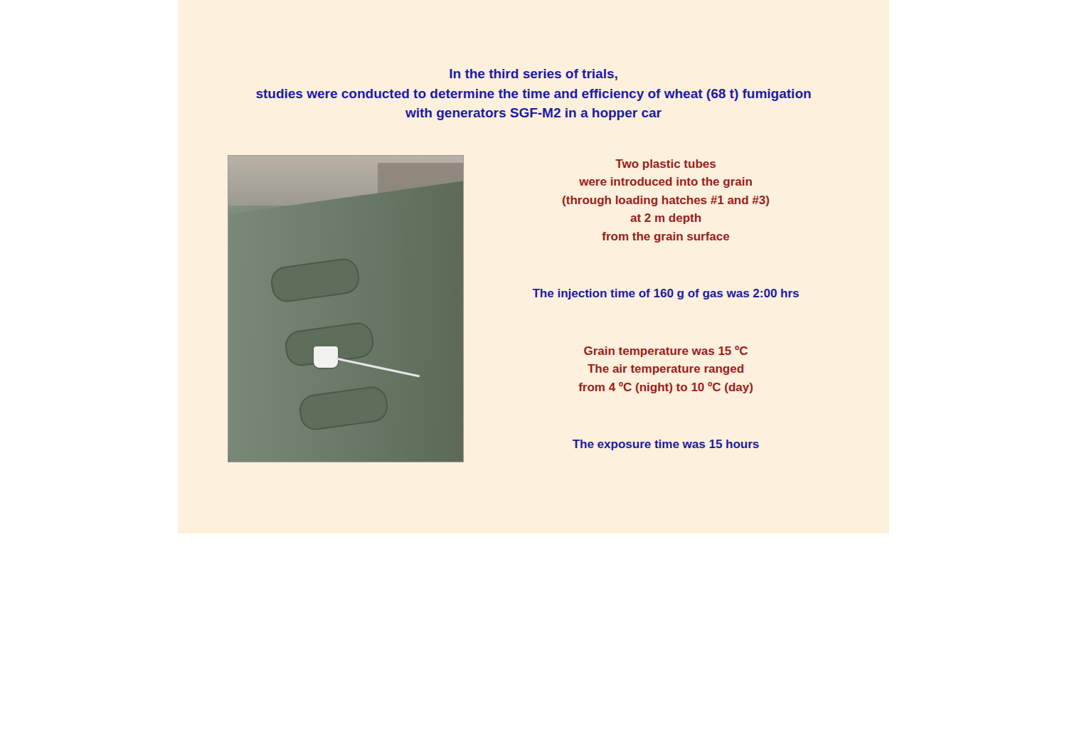In the third series of trials,
studies were conducted to determine the time and efficiency of wheat (68 t) fumigation
with generators SGF-M2 in a hopper car
Two plastic tubes
were introduced into the grain
(through loading hatches #1 and #3)
at 2 m depth
from the grain surface
The injection time of 160 g of gas was 2:00 hrs
Grain temperature was 15 ºC
The air temperature ranged
from 4 ºC (night) to 10 ºC (day)
The exposure time was 15 hours